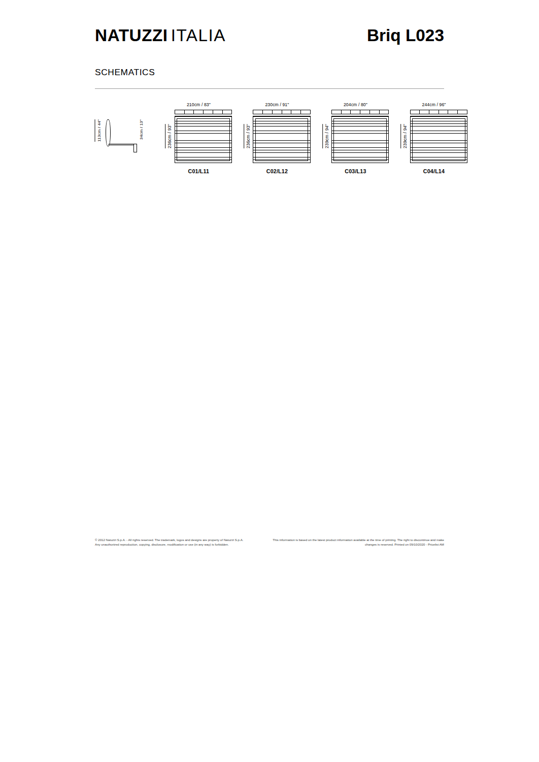NATUZZIITALIA
Briq L023
SCHEMATICS
113cm / 44"
34cm / 13"
210cm / 83"
236cm / 93"
C01/L11
230cm / 91"
236cm / 93"
C02/L12
204cm / 80"
239cm / 94"
C03/L13
244cm / 96"
239cm / 94"
C04/L14
© 2012 Natuzzi S.p.A. - All rights reserved. The trademark, logos and designs are property of Natuzzi S.p.A. Any unauthorized reproduction, copying, disclosure, modification or use (in any way) is forbidden.
This information is based on the latest product information available at the time of printing. The right to discontinue and make changes is reserved. Printed on 09/10/2020 - Pricelist AM